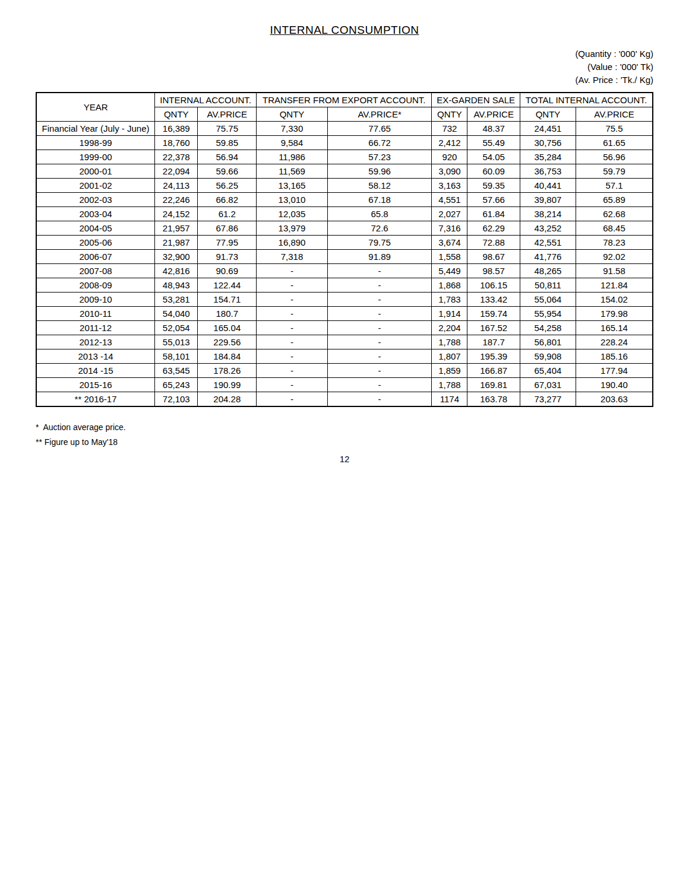INTERNAL CONSUMPTION
(Quantity : '000' Kg)
(Value : '000' Tk)
(Av. Price : 'Tk./ Kg)
| YEAR | INTERNAL ACCOUNT. | TRANSFER FROM EXPORT ACCOUNT. | EX-GARDEN SALE | TOTAL INTERNAL ACCOUNT. |
| --- | --- | --- | --- | --- |
| QNTY | AV.PRICE | QNTY | AV.PRICE* | QNTY | AV.PRICE | QNTY | AV.PRICE |
| Financial Year (July - June) | 16,389 | 75.75 | 7,330 | 77.65 | 732 | 48.37 | 24,451 | 75.5 |
| 1998-99 | 18,760 | 59.85 | 9,584 | 66.72 | 2,412 | 55.49 | 30,756 | 61.65 |
| 1999-00 | 22,378 | 56.94 | 11,986 | 57.23 | 920 | 54.05 | 35,284 | 56.96 |
| 2000-01 | 22,094 | 59.66 | 11,569 | 59.96 | 3,090 | 60.09 | 36,753 | 59.79 |
| 2001-02 | 24,113 | 56.25 | 13,165 | 58.12 | 3,163 | 59.35 | 40,441 | 57.1 |
| 2002-03 | 22,246 | 66.82 | 13,010 | 67.18 | 4,551 | 57.66 | 39,807 | 65.89 |
| 2003-04 | 24,152 | 61.2 | 12,035 | 65.8 | 2,027 | 61.84 | 38,214 | 62.68 |
| 2004-05 | 21,957 | 67.86 | 13,979 | 72.6 | 7,316 | 62.29 | 43,252 | 68.45 |
| 2005-06 | 21,987 | 77.95 | 16,890 | 79.75 | 3,674 | 72.88 | 42,551 | 78.23 |
| 2006-07 | 32,900 | 91.73 | 7,318 | 91.89 | 1,558 | 98.67 | 41,776 | 92.02 |
| 2007-08 | 42,816 | 90.69 | - | - | 5,449 | 98.57 | 48,265 | 91.58 |
| 2008-09 | 48,943 | 122.44 | - | - | 1,868 | 106.15 | 50,811 | 121.84 |
| 2009-10 | 53,281 | 154.71 | - | - | 1,783 | 133.42 | 55,064 | 154.02 |
| 2010-11 | 54,040 | 180.7 | - | - | 1,914 | 159.74 | 55,954 | 179.98 |
| 2011-12 | 52,054 | 165.04 | - | - | 2,204 | 167.52 | 54,258 | 165.14 |
| 2012-13 | 55,013 | 229.56 | - | - | 1,788 | 187.7 | 56,801 | 228.24 |
| 2013 -14 | 58,101 | 184.84 | - | - | 1,807 | 195.39 | 59,908 | 185.16 |
| 2014 -15 | 63,545 | 178.26 | - | - | 1,859 | 166.87 | 65,404 | 177.94 |
| 2015-16 | 65,243 | 190.99 | - | - | 1,788 | 169.81 | 67,031 | 190.40 |
| ** 2016-17 | 72,103 | 204.28 | - | - | 1174 | 163.78 | 73,277 | 203.63 |
* Auction average price.
** Figure up to May'18
12